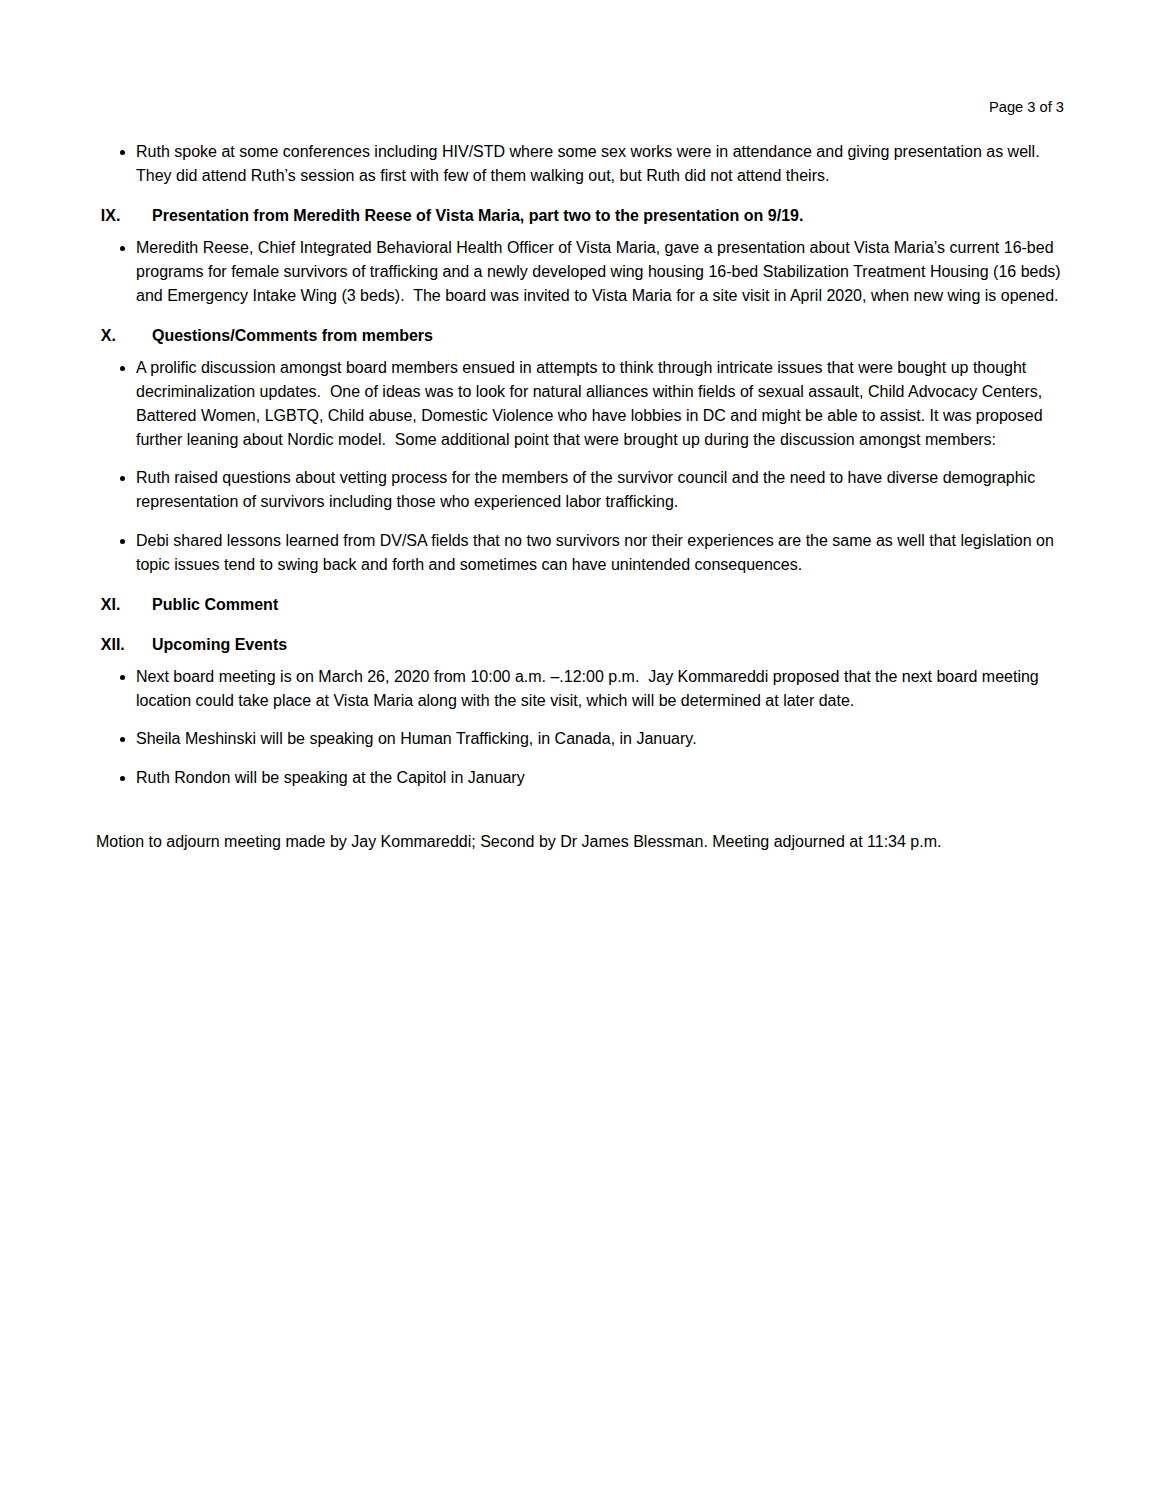Page 3 of 3
Ruth spoke at some conferences including HIV/STD where some sex works were in attendance and giving presentation as well. They did attend Ruth’s session as first with few of them walking out, but Ruth did not attend theirs.
IX. Presentation from Meredith Reese of Vista Maria, part two to the presentation on 9/19.
Meredith Reese, Chief Integrated Behavioral Health Officer of Vista Maria, gave a presentation about Vista Maria’s current 16-bed programs for female survivors of trafficking and a newly developed wing housing 16-bed Stabilization Treatment Housing (16 beds) and Emergency Intake Wing (3 beds). The board was invited to Vista Maria for a site visit in April 2020, when new wing is opened.
X. Questions/Comments from members
A prolific discussion amongst board members ensued in attempts to think through intricate issues that were bought up thought decriminalization updates. One of ideas was to look for natural alliances within fields of sexual assault, Child Advocacy Centers, Battered Women, LGBTQ, Child abuse, Domestic Violence who have lobbies in DC and might be able to assist. It was proposed further leaning about Nordic model. Some additional point that were brought up during the discussion amongst members:
Ruth raised questions about vetting process for the members of the survivor council and the need to have diverse demographic representation of survivors including those who experienced labor trafficking.
Debi shared lessons learned from DV/SA fields that no two survivors nor their experiences are the same as well that legislation on topic issues tend to swing back and forth and sometimes can have unintended consequences.
XI. Public Comment
XII. Upcoming Events
Next board meeting is on March 26, 2020 from 10:00 a.m. –.12:00 p.m. Jay Kommareddi proposed that the next board meeting location could take place at Vista Maria along with the site visit, which will be determined at later date.
Sheila Meshinski will be speaking on Human Trafficking, in Canada, in January.
Ruth Rondon will be speaking at the Capitol in January
Motion to adjourn meeting made by Jay Kommareddi; Second by Dr James Blessman. Meeting adjourned at 11:34 p.m.